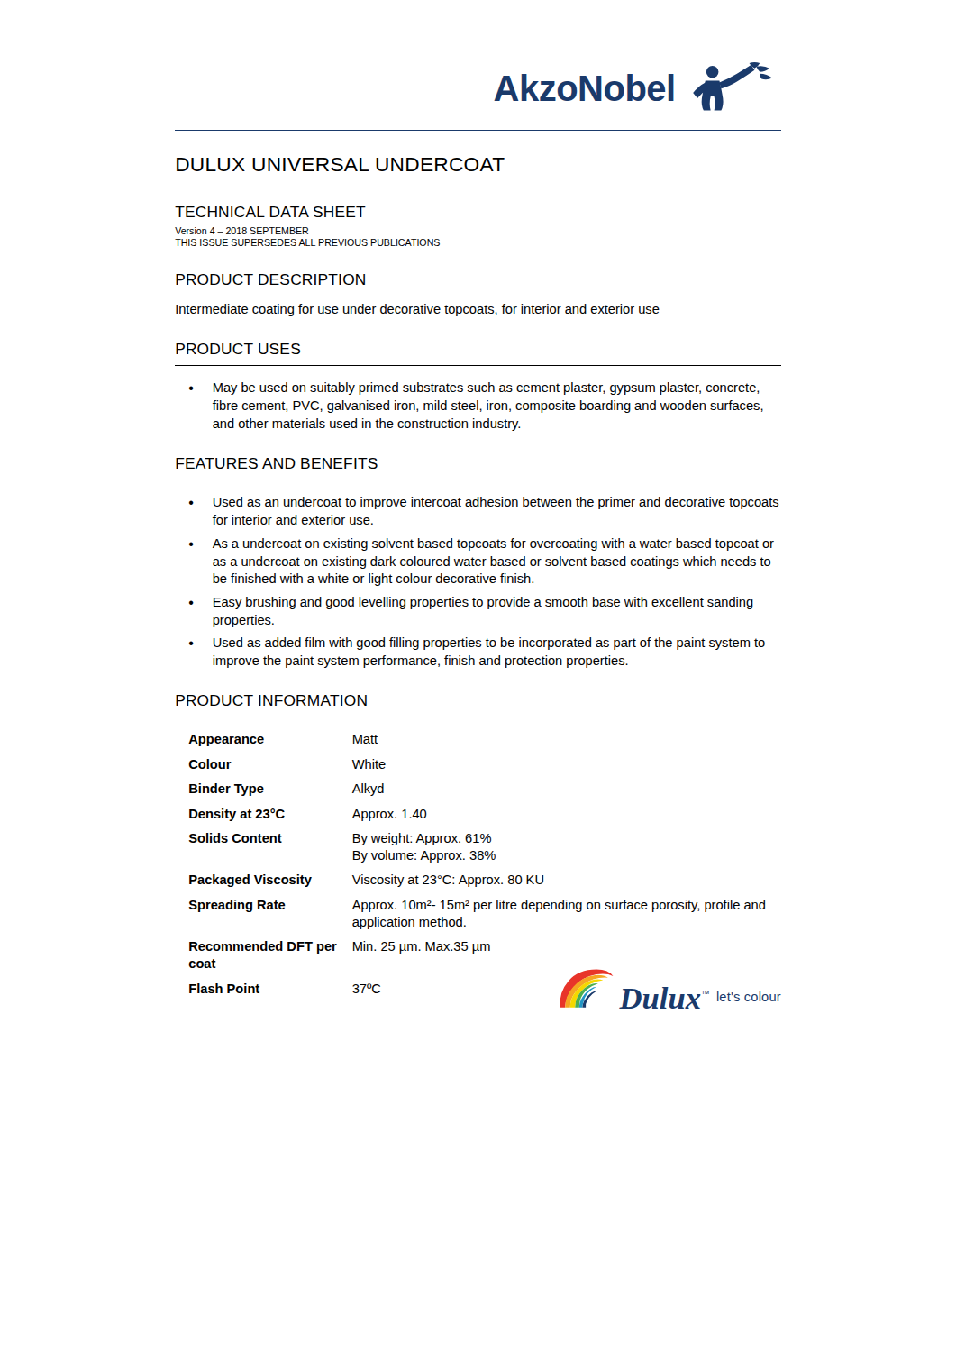AkzoNobel
DULUX UNIVERSAL UNDERCOAT
TECHNICAL DATA SHEET
Version 4 – 2018 SEPTEMBER
THIS ISSUE SUPERSEDES ALL PREVIOUS PUBLICATIONS
PRODUCT DESCRIPTION
Intermediate coating for use under decorative topcoats, for interior and exterior use
PRODUCT USES
May be used on suitably primed substrates such as cement plaster, gypsum plaster, concrete, fibre cement, PVC, galvanised iron, mild steel, iron, composite boarding and wooden surfaces, and other materials used in the construction industry.
FEATURES AND BENEFITS
Used as an undercoat to improve intercoat adhesion between the primer and decorative topcoats for interior and exterior use.
As a undercoat on existing solvent based topcoats for overcoating with a water based topcoat or as a undercoat on existing dark coloured water based or solvent based coatings which needs to be finished with a white or light colour decorative finish.
Easy brushing and good levelling properties to provide a smooth base with excellent sanding properties.
Used as added film with good filling properties to be incorporated as part of the paint system to improve the paint system performance, finish and protection properties.
PRODUCT INFORMATION
| Appearance | Matt |
| Colour | White |
| Binder Type | Alkyd |
| Density at 23°C | Approx. 1.40 |
| Solids Content | By weight: Approx. 61% By volume: Approx. 38% |
| Packaged Viscosity | Viscosity at 23°C: Approx. 80 KU |
| Spreading Rate | Approx. 10m²- 15m² per litre depending on surface porosity, profile and application method. |
| Recommended DFT per coat | Min. 25 µm. Max.35 µm |
| Flash Point | 37ºC |
Dulux™
let's colour